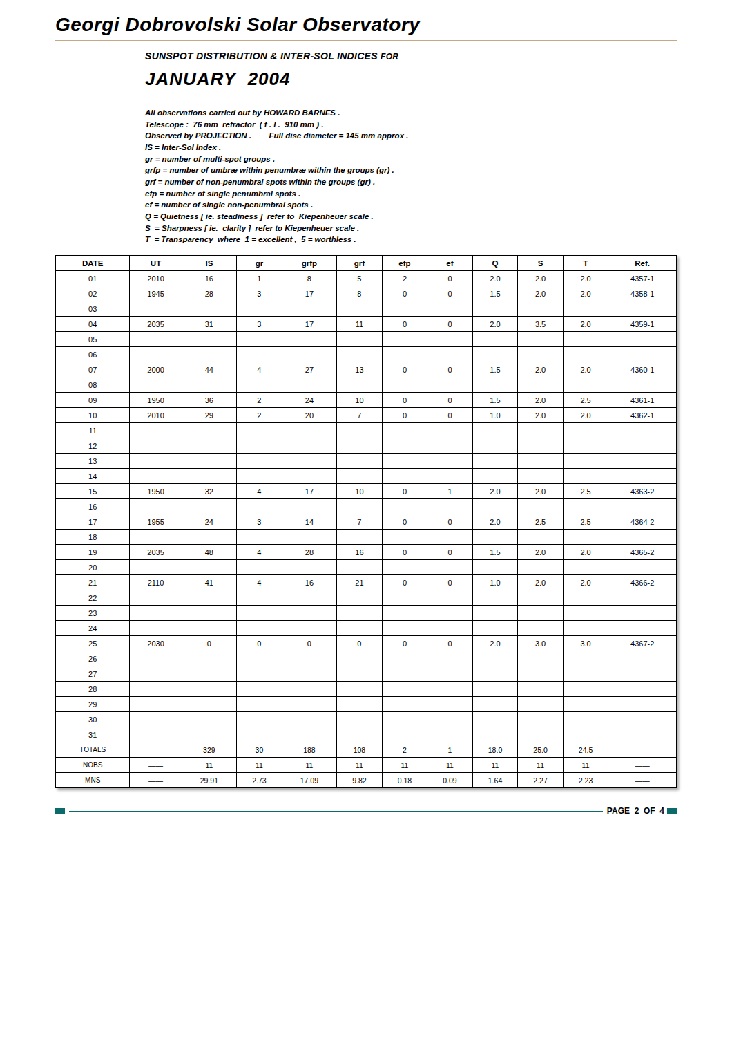Georgi Dobrovolski Solar Observatory
SUNSPOT DISTRIBUTION & INTER-SOL INDICES FOR
JANUARY 2004
All observations carried out by HOWARD BARNES .
Telescope : 76 mm refractor ( f . l . 910 mm ) .
Observed by PROJECTION . Full disc diameter = 145 mm approx .
IS = Inter-Sol Index .
gr = number of multi-spot groups .
grfp = number of umbræ within penumbræ within the groups (gr) .
grf = number of non-penumbral spots within the groups (gr) .
efp = number of single penumbral spots .
ef = number of single non-penumbral spots .
Q = Quietness [ ie. steadiness ] refer to Kiepenheuer scale .
S = Sharpness [ ie. clarity ] refer to Kiepenheuer scale .
T = Transparency where 1 = excellent , 5 = worthless .
| DATE | UT | IS | gr | grfp | grf | efp | ef | Q | S | T | Ref. |
| --- | --- | --- | --- | --- | --- | --- | --- | --- | --- | --- | --- |
| 01 | 2010 | 16 | 1 | 8 | 5 | 2 | 0 | 2.0 | 2.0 | 2.0 | 4357-1 |
| 02 | 1945 | 28 | 3 | 17 | 8 | 0 | 0 | 1.5 | 2.0 | 2.0 | 4358-1 |
| 03 | | | | | | | | | | | |
| 04 | 2035 | 31 | 3 | 17 | 11 | 0 | 0 | 2.0 | 3.5 | 2.0 | 4359-1 |
| 05 | | | | | | | | | | | |
| 06 | | | | | | | | | | | |
| 07 | 2000 | 44 | 4 | 27 | 13 | 0 | 0 | 1.5 | 2.0 | 2.0 | 4360-1 |
| 08 | | | | | | | | | | | |
| 09 | 1950 | 36 | 2 | 24 | 10 | 0 | 0 | 1.5 | 2.0 | 2.5 | 4361-1 |
| 10 | 2010 | 29 | 2 | 20 | 7 | 0 | 0 | 1.0 | 2.0 | 2.0 | 4362-1 |
| 11 | | | | | | | | | | | |
| 12 | | | | | | | | | | | |
| 13 | | | | | | | | | | | |
| 14 | | | | | | | | | | | |
| 15 | 1950 | 32 | 4 | 17 | 10 | 0 | 1 | 2.0 | 2.0 | 2.5 | 4363-2 |
| 16 | | | | | | | | | | | |
| 17 | 1955 | 24 | 3 | 14 | 7 | 0 | 0 | 2.0 | 2.5 | 2.5 | 4364-2 |
| 18 | | | | | | | | | | | |
| 19 | 2035 | 48 | 4 | 28 | 16 | 0 | 0 | 1.5 | 2.0 | 2.0 | 4365-2 |
| 20 | | | | | | | | | | | |
| 21 | 2110 | 41 | 4 | 16 | 21 | 0 | 0 | 1.0 | 2.0 | 2.0 | 4366-2 |
| 22 | | | | | | | | | | | |
| 23 | | | | | | | | | | | |
| 24 | | | | | | | | | | | |
| 25 | 2030 | 0 | 0 | 0 | 0 | 0 | 0 | 2.0 | 3.0 | 3.0 | 4367-2 |
| 26 | | | | | | | | | | | |
| 27 | | | | | | | | | | | |
| 28 | | | | | | | | | | | |
| 29 | | | | | | | | | | | |
| 30 | | | | | | | | | | | |
| 31 | | | | | | | | | | | |
| TOTALS | —— | 329 | 30 | 188 | 108 | 2 | 1 | 18.0 | 25.0 | 24.5 | —— |
| NOBS | —— | 11 | 11 | 11 | 11 | 11 | 11 | 11 | 11 | 11 | —— |
| MNS | —— | 29.91 | 2.73 | 17.09 | 9.82 | 0.18 | 0.09 | 1.64 | 2.27 | 2.23 | —— |
PAGE 2 OF 4